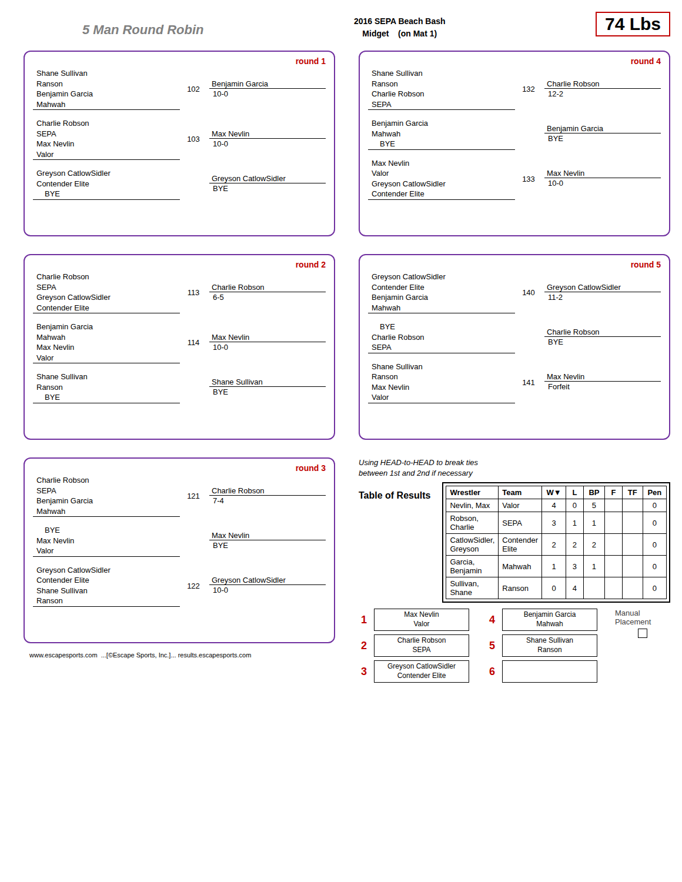5 Man Round Robin
2016 SEPA Beach Bash
Midget (on Mat 1)
74 Lbs
round 1
Shane Sullivan
Ranson
Benjamin Garcia
Mahwah
102
Benjamin Garcia
10-0
Charlie Robson
SEPA
Max Nevlin
Valor
103
Max Nevlin
10-0
Greyson CatlowSidler
Contender Elite
BYE
Greyson CatlowSidler
BYE
round 2
Charlie Robson
SEPA
Greyson CatlowSidler
Contender Elite
113
Charlie Robson
6-5
Benjamin Garcia
Mahwah
Max Nevlin
Valor
114
Max Nevlin
10-0
Shane Sullivan
Ranson
BYE
Shane Sullivan
BYE
round 3
Charlie Robson
SEPA
Benjamin Garcia
Mahwah
121
Charlie Robson
7-4
BYE
Max Nevlin
Valor
Max Nevlin
BYE
Greyson CatlowSidler
Contender Elite
Shane Sullivan
Ranson
122
Greyson CatlowSidler
10-0
www.escapesports.com ...[©Escape Sports, Inc.]... results.escapesports.com
round 4
Shane Sullivan
Ranson
Charlie Robson
SEPA
132
Charlie Robson
12-2
Benjamin Garcia
Mahwah
BYE
Benjamin Garcia
BYE
Max Nevlin
Valor
Greyson CatlowSidler
Contender Elite
133
Max Nevlin
10-0
round 5
Greyson CatlowSidler
Contender Elite
Benjamin Garcia
Mahwah
140
Greyson CatlowSidler
11-2
BYE
Charlie Robson
SEPA
Charlie Robson
BYE
Shane Sullivan
Ranson
Max Nevlin
Valor
141
Max Nevlin
Forfeit
Using HEAD-to-HEAD to break ties
between 1st and 2nd if necessary
Table of Results
| Wrestler | Team | W▼ | L | BP | F | TF | Pen |
| --- | --- | --- | --- | --- | --- | --- | --- |
| Nevlin, Max | Valor | 4 | 0 | 5 | | | 0 |
| Robson, Charlie | SEPA | 3 | 1 | 1 | | | 0 |
| CatlowSidler, Greyson | Contender Elite | 2 | 2 | 2 | | | 0 |
| Garcia, Benjamin | Mahwah | 1 | 3 | 1 | | | 0 |
| Sullivan, Shane | Ranson | 0 | 4 | | | | 0 |
1
Max Nevlin
Valor
2
Charlie Robson
SEPA
3
Greyson CatlowSidler
Contender Elite
4
Benjamin Garcia
Mahwah
5
Shane Sullivan
Ranson
6
Manual Placement